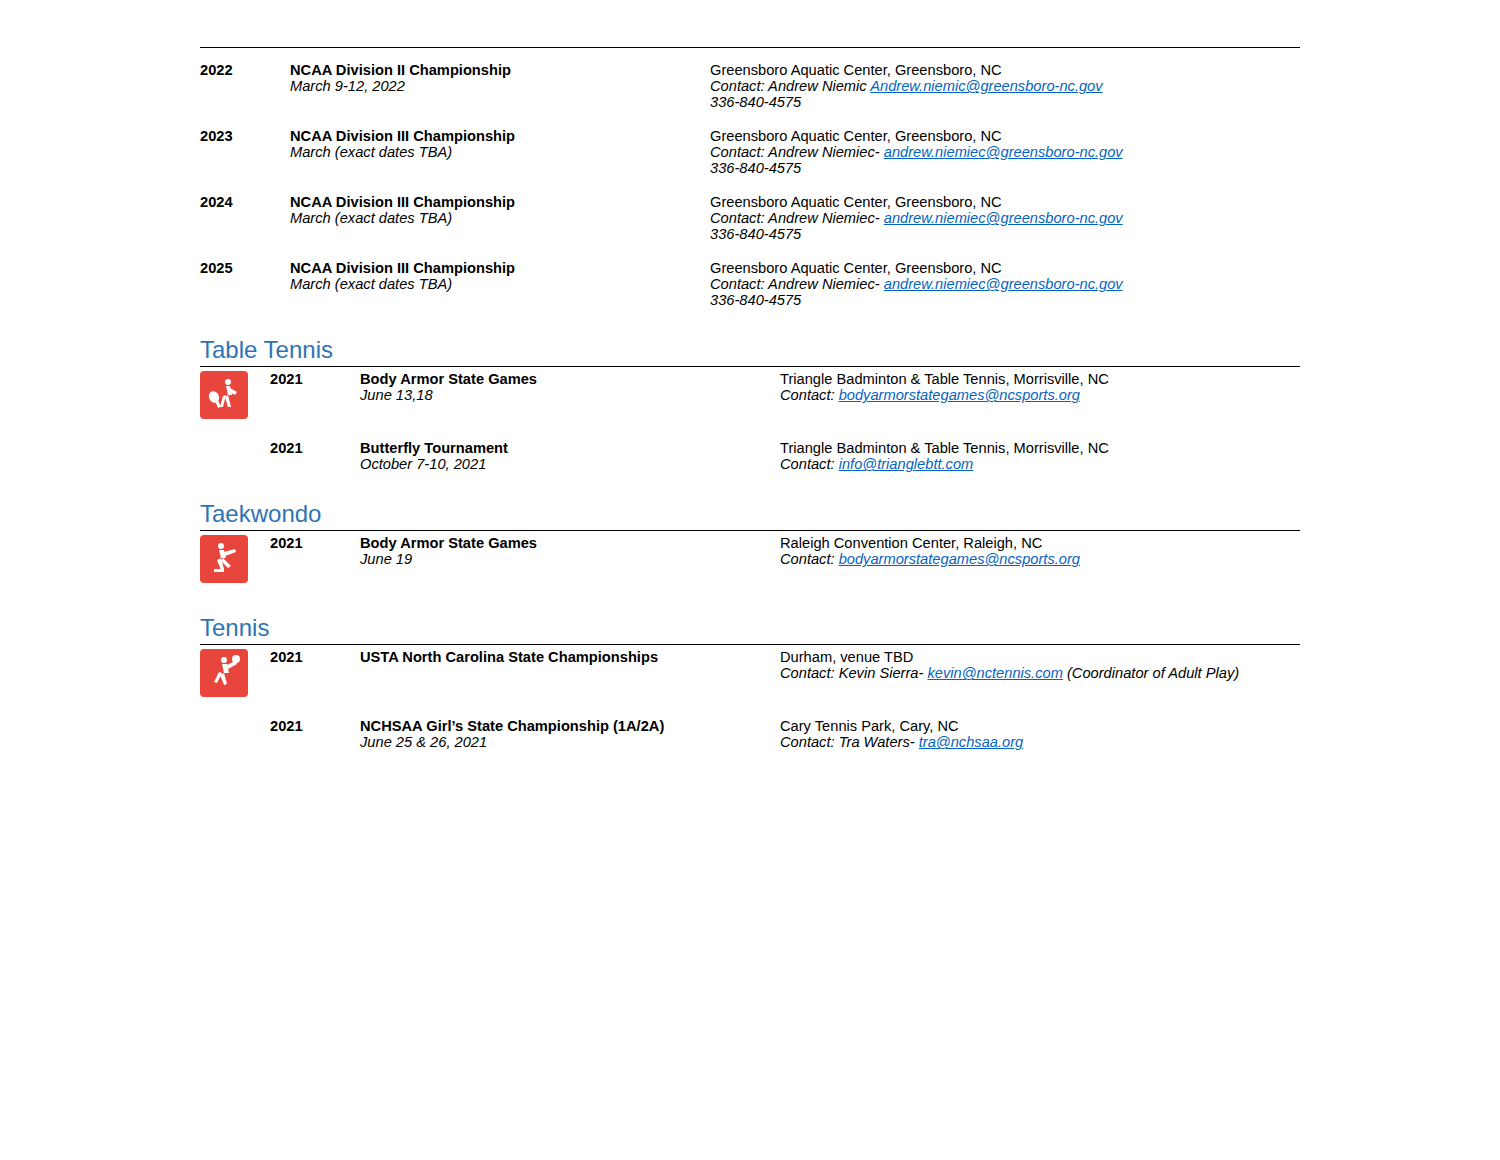| 2022 | NCAA Division II Championship March 9-12, 2022 | Greensboro Aquatic Center, Greensboro, NC Contact: Andrew Niemic Andrew.niemic@greensboro-nc.gov 336-840-4575 |
| 2023 | NCAA Division III Championship March (exact dates TBA) | Greensboro Aquatic Center, Greensboro, NC Contact: Andrew Niemiec- andrew.niemiec@greensboro-nc.gov 336-840-4575 |
| 2024 | NCAA Division III Championship March (exact dates TBA) | Greensboro Aquatic Center, Greensboro, NC Contact: Andrew Niemiec- andrew.niemiec@greensboro-nc.gov 336-840-4575 |
| 2025 | NCAA Division III Championship March (exact dates TBA) | Greensboro Aquatic Center, Greensboro, NC Contact: Andrew Niemiec- andrew.niemiec@greensboro-nc.gov 336-840-4575 |
Table Tennis
| | 2021 | Body Armor State Games June 13,18 | Triangle Badminton & Table Tennis, Morrisville, NC Contact: bodyarmorstategames@ncsports.org |
| | 2021 | Butterfly Tournament October 7-10, 2021 | Triangle Badminton & Table Tennis, Morrisville, NC Contact: info@trianglebtt.com |
Taekwondo
| | 2021 | Body Armor State Games June 19 | Raleigh Convention Center, Raleigh, NC Contact: bodyarmorstategames@ncsports.org |
Tennis
| | 2021 | USTA North Carolina State Championships | Durham, venue TBD Contact: Kevin Sierra- kevin@nctennis.com (Coordinator of Adult Play) |
| | 2021 | NCHSAA Girl’s State Championship (1A/2A) June 25 & 26, 2021 | Cary Tennis Park, Cary, NC Contact: Tra Waters- tra@nchsaa.org |